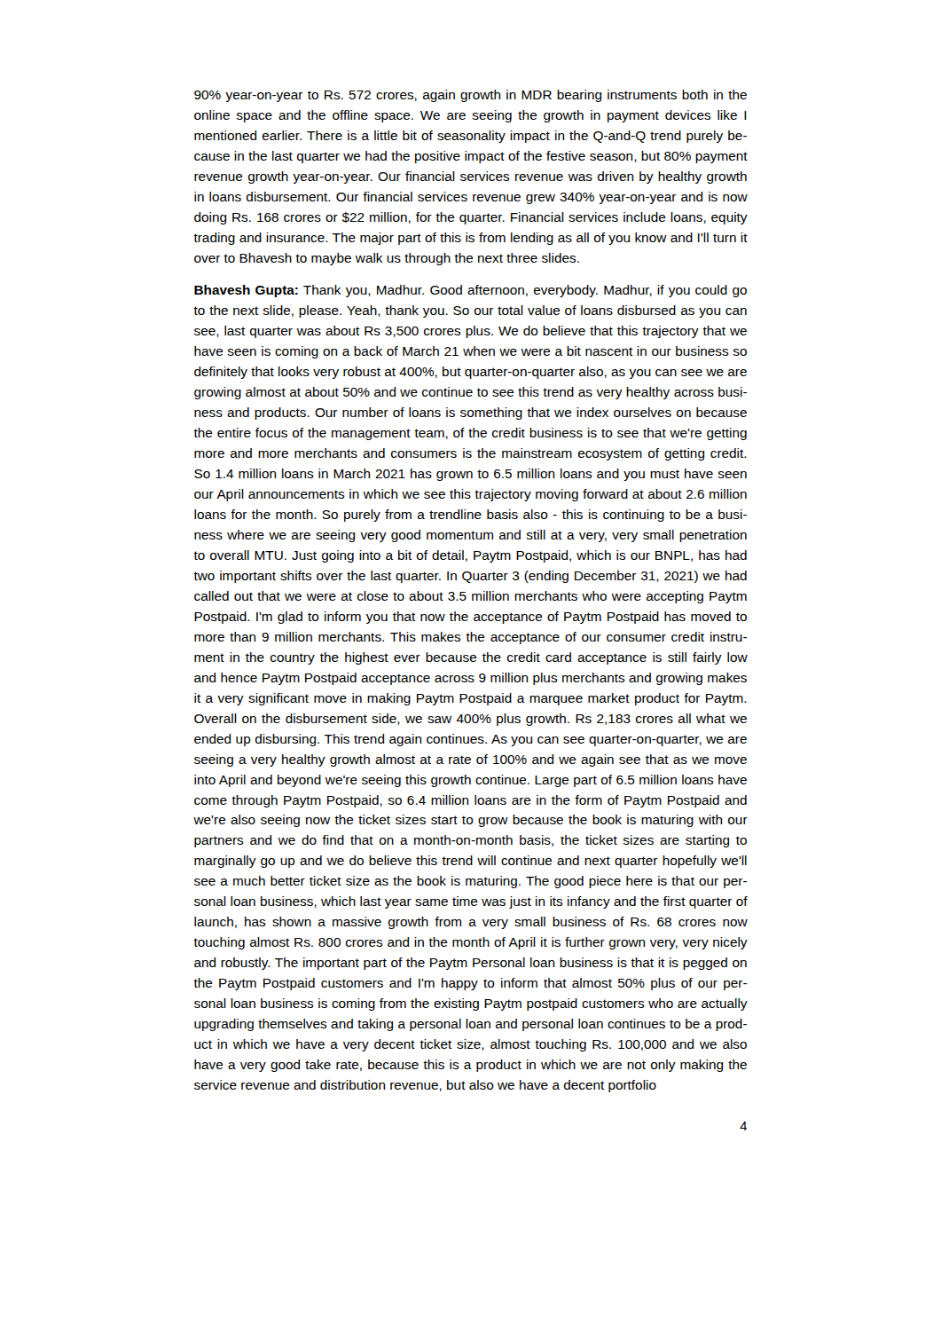90% year-on-year to Rs. 572 crores, again growth in MDR bearing instruments both in the online space and the offline space. We are seeing the growth in payment devices like I mentioned earlier. There is a little bit of seasonality impact in the Q-and-Q trend purely because in the last quarter we had the positive impact of the festive season, but 80% payment revenue growth year-on-year. Our financial services revenue was driven by healthy growth in loans disbursement. Our financial services revenue grew 340% year-on-year and is now doing Rs. 168 crores or $22 million, for the quarter. Financial services include loans, equity trading and insurance. The major part of this is from lending as all of you know and I'll turn it over to Bhavesh to maybe walk us through the next three slides.
Bhavesh Gupta: Thank you, Madhur. Good afternoon, everybody. Madhur, if you could go to the next slide, please. Yeah, thank you. So our total value of loans disbursed as you can see, last quarter was about Rs 3,500 crores plus. We do believe that this trajectory that we have seen is coming on a back of March 21 when we were a bit nascent in our business so definitely that looks very robust at 400%, but quarter-on-quarter also, as you can see we are growing almost at about 50% and we continue to see this trend as very healthy across business and products. Our number of loans is something that we index ourselves on because the entire focus of the management team, of the credit business is to see that we're getting more and more merchants and consumers is the mainstream ecosystem of getting credit. So 1.4 million loans in March 2021 has grown to 6.5 million loans and you must have seen our April announcements in which we see this trajectory moving forward at about 2.6 million loans for the month. So purely from a trendline basis also - this is continuing to be a business where we are seeing very good momentum and still at a very, very small penetration to overall MTU. Just going into a bit of detail, Paytm Postpaid, which is our BNPL, has had two important shifts over the last quarter. In Quarter 3 (ending December 31, 2021) we had called out that we were at close to about 3.5 million merchants who were accepting Paytm Postpaid. I'm glad to inform you that now the acceptance of Paytm Postpaid has moved to more than 9 million merchants. This makes the acceptance of our consumer credit instrument in the country the highest ever because the credit card acceptance is still fairly low and hence Paytm Postpaid acceptance across 9 million plus merchants and growing makes it a very significant move in making Paytm Postpaid a marquee market product for Paytm. Overall on the disbursement side, we saw 400% plus growth. Rs 2,183 crores all what we ended up disbursing. This trend again continues. As you can see quarter-on-quarter, we are seeing a very healthy growth almost at a rate of 100% and we again see that as we move into April and beyond we're seeing this growth continue. Large part of 6.5 million loans have come through Paytm Postpaid, so 6.4 million loans are in the form of Paytm Postpaid and we're also seeing now the ticket sizes start to grow because the book is maturing with our partners and we do find that on a month-on-month basis, the ticket sizes are starting to marginally go up and we do believe this trend will continue and next quarter hopefully we'll see a much better ticket size as the book is maturing. The good piece here is that our personal loan business, which last year same time was just in its infancy and the first quarter of launch, has shown a massive growth from a very small business of Rs. 68 crores now touching almost Rs. 800 crores and in the month of April it is further grown very, very nicely and robustly. The important part of the Paytm Personal loan business is that it is pegged on the Paytm Postpaid customers and I'm happy to inform that almost 50% plus of our personal loan business is coming from the existing Paytm postpaid customers who are actually upgrading themselves and taking a personal loan and personal loan continues to be a product in which we have a very decent ticket size, almost touching Rs. 100,000 and we also have a very good take rate, because this is a product in which we are not only making the service revenue and distribution revenue, but also we have a decent portfolio
4